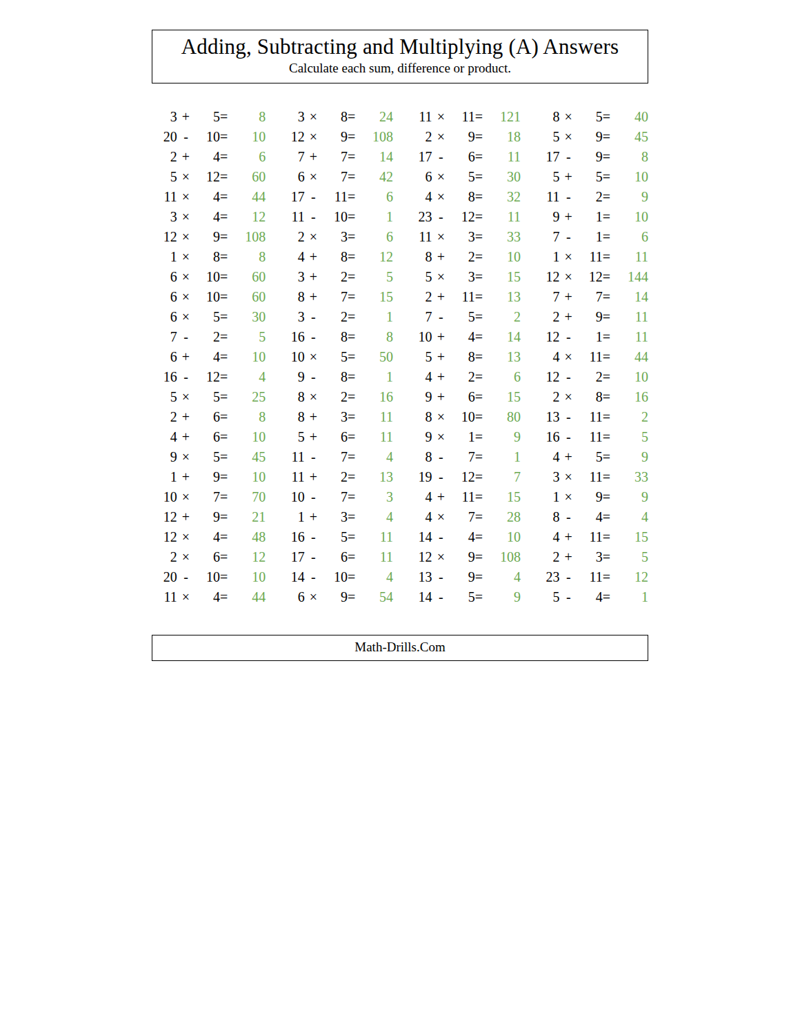Adding, Subtracting and Multiplying (A) Answers
Calculate each sum, difference or product.
| 3 | + | 5 | = | 8 | | 3 | × | 8 | = | 24 | | 11 | × | 11 | = | 121 | | 8 | × | 5 | = | 40 |
| 20 | - | 10 | = | 10 | | 12 | × | 9 | = | 108 | | 2 | × | 9 | = | 18 | | 5 | × | 9 | = | 45 |
| 2 | + | 4 | = | 6 | | 7 | + | 7 | = | 14 | | 17 | - | 6 | = | 11 | | 17 | - | 9 | = | 8 |
| 5 | × | 12 | = | 60 | | 6 | × | 7 | = | 42 | | 6 | × | 5 | = | 30 | | 5 | + | 5 | = | 10 |
| 11 | × | 4 | = | 44 | | 17 | - | 11 | = | 6 | | 4 | × | 8 | = | 32 | | 11 | - | 2 | = | 9 |
| 3 | × | 4 | = | 12 | | 11 | - | 10 | = | 1 | | 23 | - | 12 | = | 11 | | 9 | + | 1 | = | 10 |
| 12 | × | 9 | = | 108 | | 2 | × | 3 | = | 6 | | 11 | × | 3 | = | 33 | | 7 | - | 1 | = | 6 |
| 1 | × | 8 | = | 8 | | 4 | + | 8 | = | 12 | | 8 | + | 2 | = | 10 | | 1 | × | 11 | = | 11 |
| 6 | × | 10 | = | 60 | | 3 | + | 2 | = | 5 | | 5 | × | 3 | = | 15 | | 12 | × | 12 | = | 144 |
| 6 | × | 10 | = | 60 | | 8 | + | 7 | = | 15 | | 2 | + | 11 | = | 13 | | 7 | + | 7 | = | 14 |
| 6 | × | 5 | = | 30 | | 3 | - | 2 | = | 1 | | 7 | - | 5 | = | 2 | | 2 | + | 9 | = | 11 |
| 7 | - | 2 | = | 5 | | 16 | - | 8 | = | 8 | | 10 | + | 4 | = | 14 | | 12 | - | 1 | = | 11 |
| 6 | + | 4 | = | 10 | | 10 | × | 5 | = | 50 | | 5 | + | 8 | = | 13 | | 4 | × | 11 | = | 44 |
| 16 | - | 12 | = | 4 | | 9 | - | 8 | = | 1 | | 4 | + | 2 | = | 6 | | 12 | - | 2 | = | 10 |
| 5 | × | 5 | = | 25 | | 8 | × | 2 | = | 16 | | 9 | + | 6 | = | 15 | | 2 | × | 8 | = | 16 |
| 2 | + | 6 | = | 8 | | 8 | + | 3 | = | 11 | | 8 | × | 10 | = | 80 | | 13 | - | 11 | = | 2 |
| 4 | + | 6 | = | 10 | | 5 | + | 6 | = | 11 | | 9 | × | 1 | = | 9 | | 16 | - | 11 | = | 5 |
| 9 | × | 5 | = | 45 | | 11 | - | 7 | = | 4 | | 8 | - | 7 | = | 1 | | 4 | + | 5 | = | 9 |
| 1 | + | 9 | = | 10 | | 11 | + | 2 | = | 13 | | 19 | - | 12 | = | 7 | | 3 | × | 11 | = | 33 |
| 10 | × | 7 | = | 70 | | 10 | - | 7 | = | 3 | | 4 | + | 11 | = | 15 | | 1 | × | 9 | = | 9 |
| 12 | + | 9 | = | 21 | | 1 | + | 3 | = | 4 | | 4 | × | 7 | = | 28 | | 8 | - | 4 | = | 4 |
| 12 | × | 4 | = | 48 | | 16 | - | 5 | = | 11 | | 14 | - | 4 | = | 10 | | 4 | + | 11 | = | 15 |
| 2 | × | 6 | = | 12 | | 17 | - | 6 | = | 11 | | 12 | × | 9 | = | 108 | | 2 | + | 3 | = | 5 |
| 20 | - | 10 | = | 10 | | 14 | - | 10 | = | 4 | | 13 | - | 9 | = | 4 | | 23 | - | 11 | = | 12 |
| 11 | × | 4 | = | 44 | | 6 | × | 9 | = | 54 | | 14 | - | 5 | = | 9 | | 5 | - | 4 | = | 1 |
Math-Drills.Com